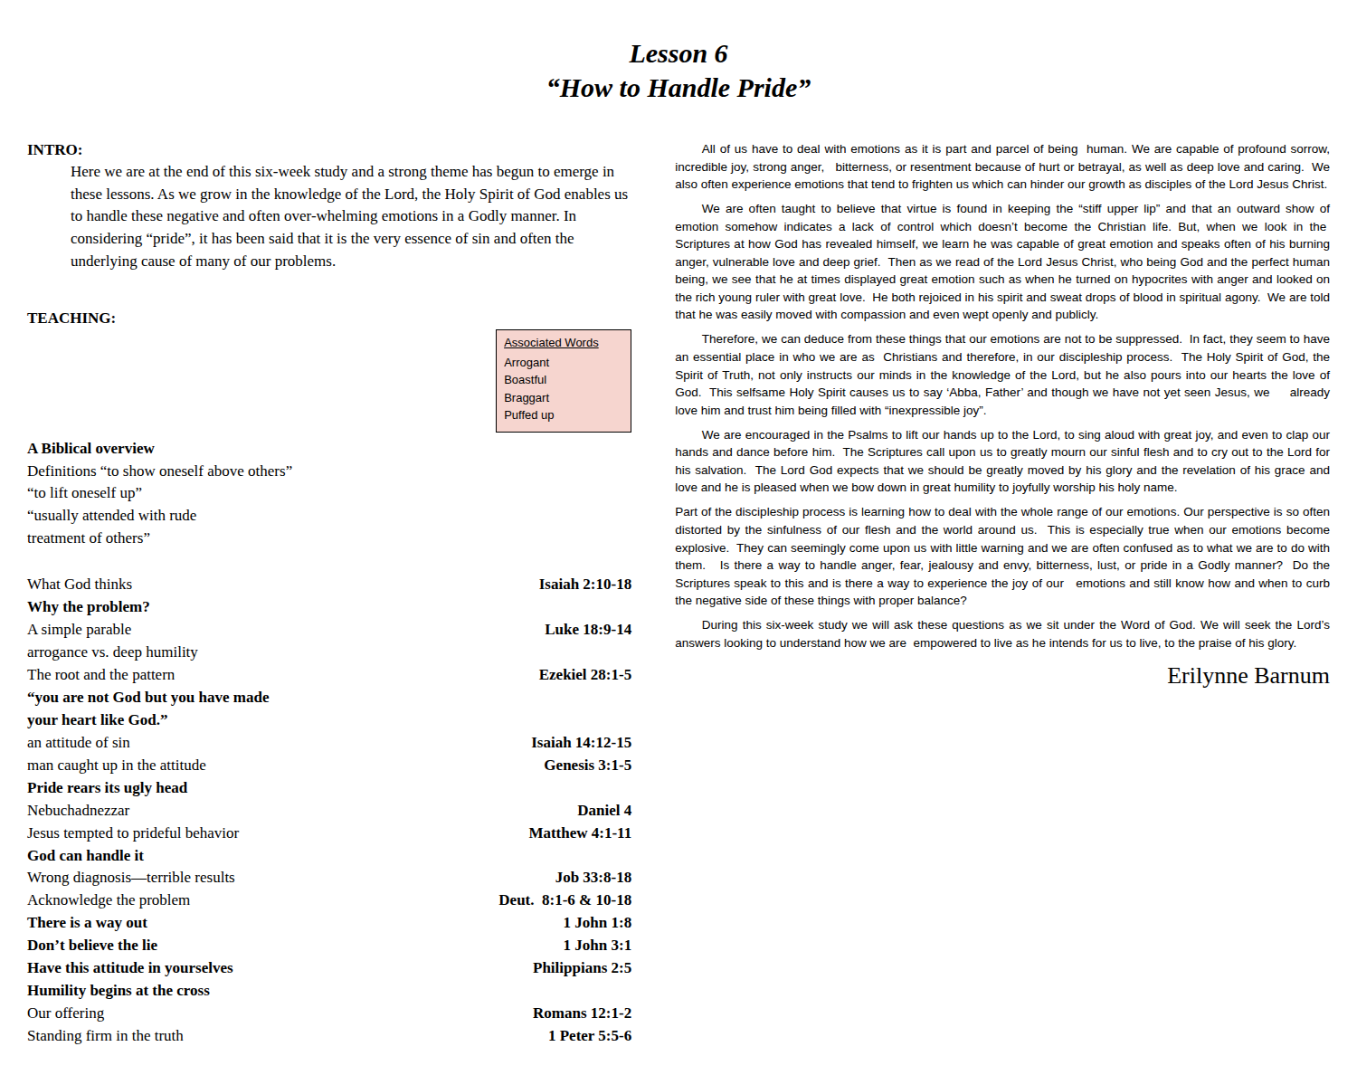Lesson 6
“How to Handle Pride”
INTRO:
Here we are at the end of this six-week study and a strong theme has begun to emerge in these lessons. As we grow in the knowledge of the Lord, the Holy Spirit of God enables us to handle these negative and often over-whelming emotions in a Godly manner. In considering “pride”, it has been said that it is the very essence of sin and often the underlying cause of many of our problems.
TEACHING:
Associated Words
Arrogant
Boastful
Braggart
Puffed up
| A Biblical overview | |
| Definitions “to show oneself above others” | |
| “to lift oneself up” | |
| “usually attended with rude | |
| treatment of others” | |
| What God thinks | Isaiah 2:10-18 |
| Why the problem? | |
| A simple parable | Luke 18:9-14 |
| arrogance vs. deep humility | |
| The root and the pattern | Ezekiel 28:1-5 |
| “you are not God but you have made |
| your heart like God.” |
| an attitude of sin | Isaiah 14:12-15 |
| man caught up in the attitude | Genesis 3:1-5 |
| Pride rears its ugly head | |
| Nebuchadnezzar | Daniel 4 |
| Jesus tempted to prideful behavior | Matthew 4:1-11 |
| God can handle it | |
| Wrong diagnosis—terrible results | Job 33:8-18 |
| Acknowledge the problem | Deut. 8:1-6 & 10-18 |
| There is a way out | 1 John 1:8 |
| Don’t believe the lie | 1 John 3:1 |
| Have this attitude in yourselves | Philippians 2:5 |
| Humility begins at the cross | |
| Our offering | Romans 12:1-2 |
| Standing firm in the truth | 1 Peter 5:5-6 |
All of us have to deal with emotions as it is part and parcel of being human. We are capable of profound sorrow, incredible joy, strong anger, bitterness, or resentment because of hurt or betrayal, as well as deep love and caring. We also often experience emotions that tend to frighten us which can hinder our growth as disciples of the Lord Jesus Christ.
We are often taught to believe that virtue is found in keeping the “stiff upper lip” and that an outward show of emotion somehow indicates a lack of control which doesn’t become the Christian life. But, when we look in the Scriptures at how God has revealed himself, we learn he was capable of great emotion and speaks often of his burning anger, vulnerable love and deep grief. Then as we read of the Lord Jesus Christ, who being God and the perfect human being, we see that he at times displayed great emotion such as when he turned on hypocrites with anger and looked on the rich young ruler with great love. He both rejoiced in his spirit and sweat drops of blood in spiritual agony. We are told that he was easily moved with compassion and even wept openly and publicly.
Therefore, we can deduce from these things that our emotions are not to be suppressed. In fact, they seem to have an essential place in who we are as Christians and therefore, in our discipleship process. The Holy Spirit of God, the Spirit of Truth, not only instructs our minds in the knowledge of the Lord, but he also pours into our hearts the love of God. This selfsame Holy Spirit causes us to say ‘Abba, Father’ and though we have not yet seen Jesus, we already love him and trust him being filled with “inexpressible joy”.
We are encouraged in the Psalms to lift our hands up to the Lord, to sing aloud with great joy, and even to clap our hands and dance before him. The Scriptures call upon us to greatly mourn our sinful flesh and to cry out to the Lord for his salvation. The Lord God expects that we should be greatly moved by his glory and the revelation of his grace and love and he is pleased when we bow down in great humility to joyfully worship his holy name.
Part of the discipleship process is learning how to deal with the whole range of our emotions. Our perspective is so often distorted by the sinfulness of our flesh and the world around us. This is especially true when our emotions become explosive. They can seemingly come upon us with little warning and we are often confused as to what we are to do with them. Is there a way to handle anger, fear, jealousy and envy, bitterness, lust, or pride in a Godly manner? Do the Scriptures speak to this and is there a way to experience the joy of our emotions and still know how and when to curb the negative side of these things with proper balance?
During this six-week study we will ask these questions as we sit under the Word of God. We will seek the Lord’s answers looking to understand how we are empowered to live as he intends for us to live, to the praise of his glory.
Erilynne Barnum